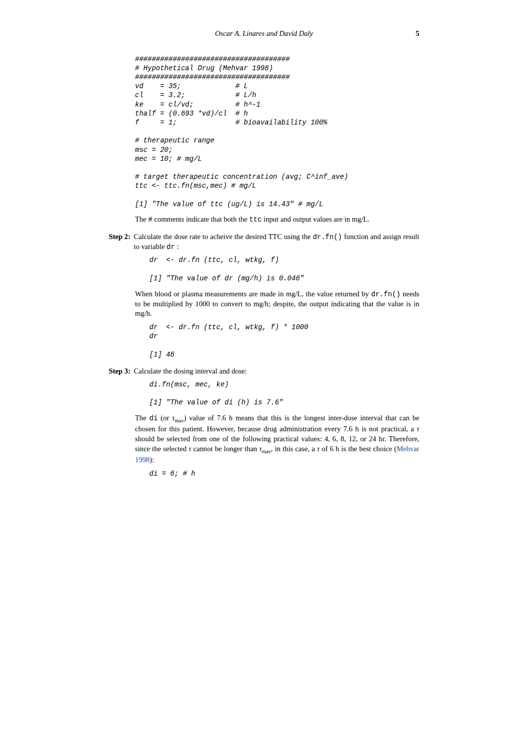Oscar A. Linares and David Daly 5
#####################################
# Hypothetical Drug (Mehvar 1998)
#####################################
vd    = 35;             # L
cl    = 3.2;            # L/h
ke    = cl/vd;          # h^-1
thalf = (0.693 *vd)/cl  # h
f     = 1;              # bioavailability 100%

# therapeutic range
msc = 20;
mec = 10; # mg/L

# target therapeutic concentration (avg; C^inf_ave)
ttc <- ttc.fn(msc,mec) # mg/L

[1] "The value of ttc (ug/L) is 14.43" # mg/L
The # comments indicate that both the ttc input and output values are in mg/L.
Step 2:
Calculate the dose rate to acheive the desired TTC using the dr.fn() function and assign result to variable dr :
dr  <- dr.fn (ttc, cl, wtkg, f)

[1] "The value of dr (mg/h) is 0.046"
When blood or plasma measurements are made in mg/L, the value returned by dr.fn() needs to be multiplied by 1000 to convert to mg/h; despite, the output indicating that the value is in mg/h.
dr  <- dr.fn (ttc, cl, wtkg, f) * 1000
dr

[1] 46
Step 3:
Calculate the dosing interval and dose:
di.fn(msc, mec, ke)

[1] "The value of di (h) is 7.6"
The di (or τmax) value of 7.6 h means that this is the longest inter-dose interval that can be chosen for this patient. However, because drug administration every 7.6 h is not practical, a τ should be selected from one of the following practical values: 4, 6, 8, 12, or 24 hr. Therefore, since the selected τ cannot be longer than τmax, in this case, a τ of 6 h is the best choice (Mehvar 1998):
di = 6; # h